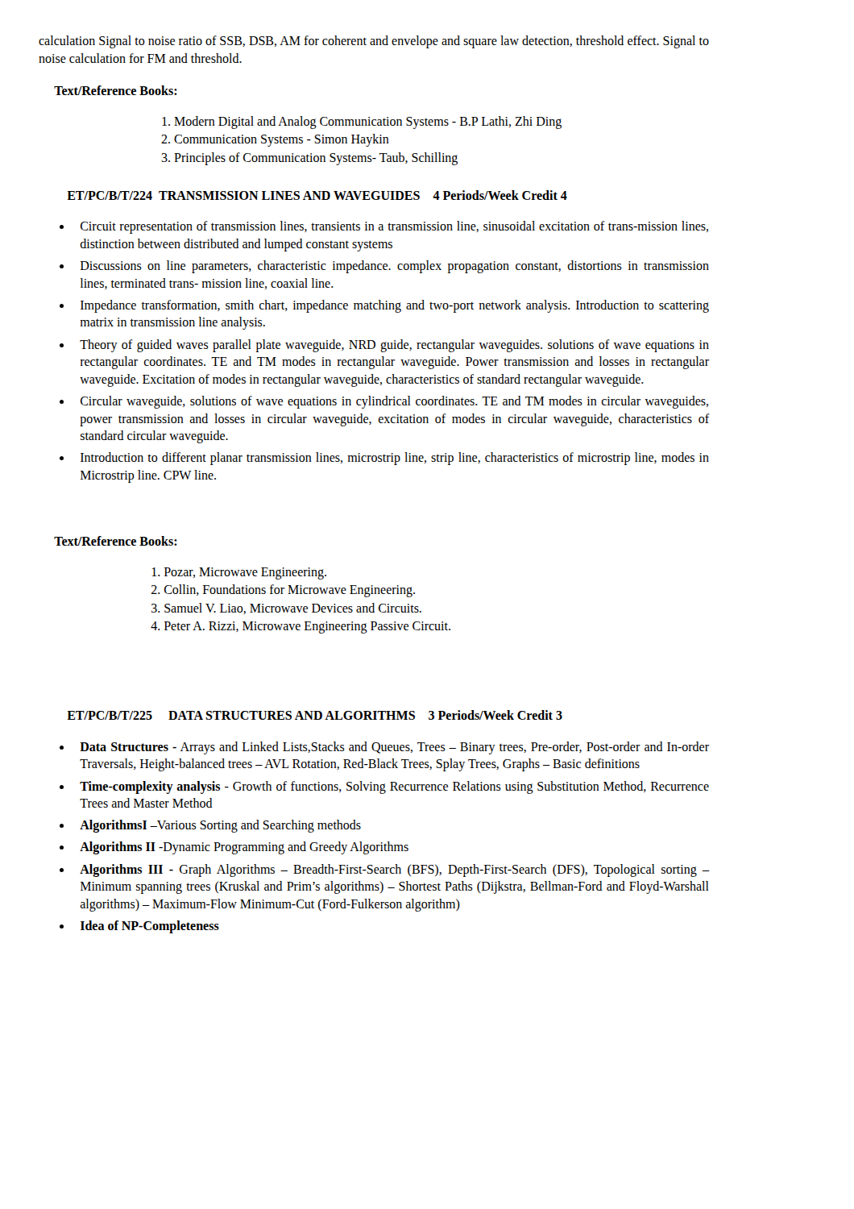calculation Signal to noise ratio of SSB, DSB, AM for coherent and envelope and square law detection, threshold effect. Signal to noise calculation for FM and threshold.
Text/Reference Books:
1. Modern Digital and Analog Communication Systems - B.P Lathi, Zhi Ding
2. Communication Systems - Simon Haykin
3. Principles of Communication Systems- Taub, Schilling
ET/PC/B/T/224 TRANSMISSION LINES AND WAVEGUIDES 4 Periods/Week Credit 4
Circuit representation of transmission lines, transients in a transmission line, sinusoidal excitation of trans-mission lines, distinction between distributed and lumped constant systems
Discussions on line parameters, characteristic impedance. complex propagation constant, distortions in transmission lines, terminated trans- mission line, coaxial line.
Impedance transformation, smith chart, impedance matching and two-port network analysis. Introduction to scattering matrix in transmission line analysis.
Theory of guided waves parallel plate waveguide, NRD guide, rectangular waveguides. solutions of wave equations in rectangular coordinates. TE and TM modes in rectangular waveguide. Power transmission and losses in rectangular waveguide. Excitation of modes in rectangular waveguide, characteristics of standard rectangular waveguide.
Circular waveguide, solutions of wave equations in cylindrical coordinates. TE and TM modes in circular waveguides, power transmission and losses in circular waveguide, excitation of modes in circular waveguide, characteristics of standard circular waveguide.
Introduction to different planar transmission lines, microstrip line, strip line, characteristics of microstrip line, modes in Microstrip line. CPW line.
Text/Reference Books:
Pozar, Microwave Engineering.
Collin, Foundations for Microwave Engineering.
Samuel V. Liao, Microwave Devices and Circuits.
Peter A. Rizzi, Microwave Engineering Passive Circuit.
ET/PC/B/T/225 DATA STRUCTURES AND ALGORITHMS 3 Periods/Week Credit 3
Data Structures - Arrays and Linked Lists,Stacks and Queues, Trees – Binary trees, Pre-order, Post-order and In-order Traversals, Height-balanced trees – AVL Rotation, Red-Black Trees, Splay Trees, Graphs – Basic definitions
Time-complexity analysis - Growth of functions, Solving Recurrence Relations using Substitution Method, Recurrence Trees and Master Method
AlgorithmsI –Various Sorting and Searching methods
Algorithms II -Dynamic Programming and Greedy Algorithms
Algorithms III - Graph Algorithms – Breadth-First-Search (BFS), Depth-First-Search (DFS), Topological sorting – Minimum spanning trees (Kruskal and Prim’s algorithms) – Shortest Paths (Dijkstra, Bellman-Ford and Floyd-Warshall algorithms) – Maximum-Flow Minimum-Cut (Ford-Fulkerson algorithm)
Idea of NP-Completeness